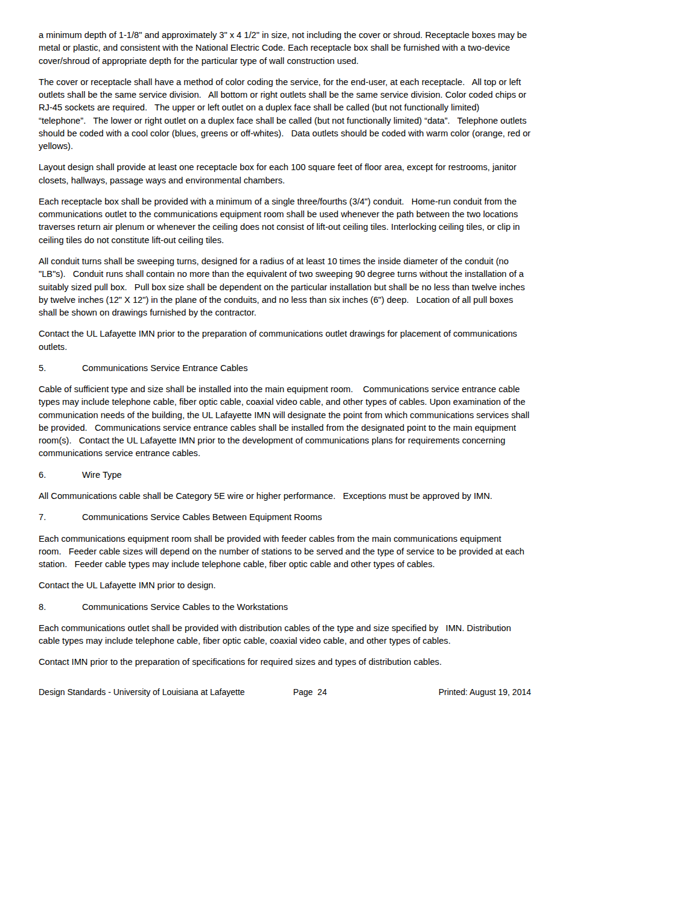a minimum depth of 1-1/8" and approximately 3" x 4 1/2" in size, not including the cover or shroud. Receptacle boxes may be metal or plastic, and consistent with the National Electric Code. Each receptacle box shall be furnished with a two-device cover/shroud of appropriate depth for the particular type of wall construction used.
The cover or receptacle shall have a method of color coding the service, for the end-user, at each receptacle. All top or left outlets shall be the same service division. All bottom or right outlets shall be the same service division. Color coded chips or RJ-45 sockets are required. The upper or left outlet on a duplex face shall be called (but not functionally limited) “telephone”. The lower or right outlet on a duplex face shall be called (but not functionally limited) “data”. Telephone outlets should be coded with a cool color (blues, greens or off-whites). Data outlets should be coded with warm color (orange, red or yellows).
Layout design shall provide at least one receptacle box for each 100 square feet of floor area, except for restrooms, janitor closets, hallways, passage ways and environmental chambers.
Each receptacle box shall be provided with a minimum of a single three/fourths (3/4") conduit. Home-run conduit from the communications outlet to the communications equipment room shall be used whenever the path between the two locations traverses return air plenum or whenever the ceiling does not consist of lift-out ceiling tiles. Interlocking ceiling tiles, or clip in ceiling tiles do not constitute lift-out ceiling tiles.
All conduit turns shall be sweeping turns, designed for a radius of at least 10 times the inside diameter of the conduit (no "LB"s). Conduit runs shall contain no more than the equivalent of two sweeping 90 degree turns without the installation of a suitably sized pull box. Pull box size shall be dependent on the particular installation but shall be no less than twelve inches by twelve inches (12" X 12") in the plane of the conduits, and no less than six inches (6") deep. Location of all pull boxes shall be shown on drawings furnished by the contractor.
Contact the UL Lafayette IMN prior to the preparation of communications outlet drawings for placement of communications outlets.
5. Communications Service Entrance Cables
Cable of sufficient type and size shall be installed into the main equipment room. Communications service entrance cable types may include telephone cable, fiber optic cable, coaxial video cable, and other types of cables. Upon examination of the communication needs of the building, the UL Lafayette IMN will designate the point from which communications services shall be provided. Communications service entrance cables shall be installed from the designated point to the main equipment room(s). Contact the UL Lafayette IMN prior to the development of communications plans for requirements concerning communications service entrance cables.
6. Wire Type
All Communications cable shall be Category 5E wire or higher performance. Exceptions must be approved by IMN.
7. Communications Service Cables Between Equipment Rooms
Each communications equipment room shall be provided with feeder cables from the main communications equipment room. Feeder cable sizes will depend on the number of stations to be served and the type of service to be provided at each station. Feeder cable types may include telephone cable, fiber optic cable and other types of cables.
Contact the UL Lafayette IMN prior to design.
8. Communications Service Cables to the Workstations
Each communications outlet shall be provided with distribution cables of the type and size specified by IMN. Distribution cable types may include telephone cable, fiber optic cable, coaxial video cable, and other types of cables.
Contact IMN prior to the preparation of specifications for required sizes and types of distribution cables.
Design Standards - University of Louisiana at Lafayette Page 24 Printed: August 19, 2014